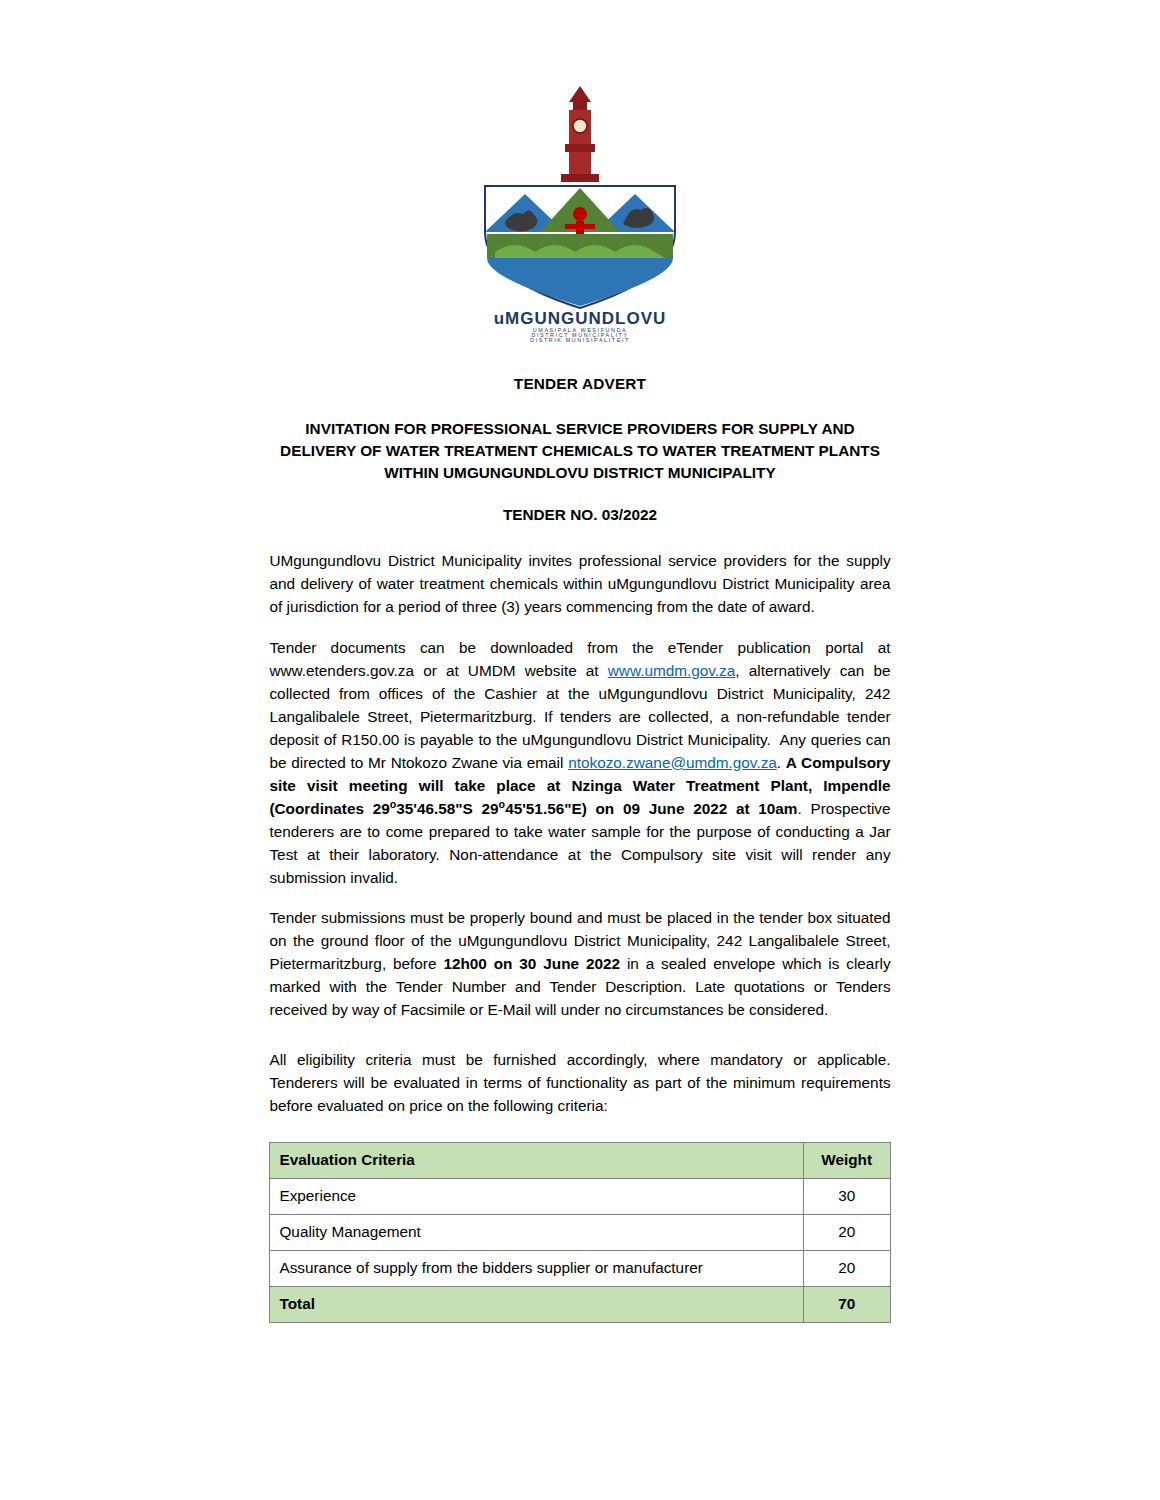uMgungundlovu District Municipality coat of arms uMGUNGUNDLOVU UMASIPALA WESIFUNDA DISTRICT MUNICIPALITY DISTRIK MUNISIPALITEIT
TENDER ADVERT
Invitation for professional service providers for supply and delivery of water treatment chemicals to water treatment plants within uMgungundlovu District Municipality
TENDER NO. 03/2022
UMgungundlovu District Municipality invites professional service providers for the supply and delivery of water treatment chemicals within uMgungundlovu District Municipality area of jurisdiction for a period of three (3) years commencing from the date of award.
Tender documents can be downloaded from the eTender publication portal at www.etenders.gov.za or at UMDM website at www.umdm.gov.za, alternatively can be collected from offices of the Cashier at the uMgungundlovu District Municipality, 242 Langalibalele Street, Pietermaritzburg. If tenders are collected, a non-refundable tender deposit of R150.00 is payable to the uMgungundlovu District Municipality. Any queries can be directed to Mr Ntokozo Zwane via email ntokozo.zwane@umdm.gov.za. A Compulsory site visit meeting will take place at Nzinga Water Treatment Plant, Impendle (Coordinates 29o35'46.58"S 29o45'51.56"E) on 09 June 2022 at 10am. Prospective tenderers are to come prepared to take water sample for the purpose of conducting a Jar Test at their laboratory. Non-attendance at the Compulsory site visit will render any submission invalid.
Tender submissions must be properly bound and must be placed in the tender box situated on the ground floor of the uMgungundlovu District Municipality, 242 Langalibalele Street, Pietermaritzburg, before 12h00 on 30 June 2022 in a sealed envelope which is clearly marked with the Tender Number and Tender Description. Late quotations or Tenders received by way of Facsimile or E-Mail will under no circumstances be considered.
All eligibility criteria must be furnished accordingly, where mandatory or applicable. Tenderers will be evaluated in terms of functionality as part of the minimum requirements before evaluated on price on the following criteria:
| Evaluation Criteria | Weight |
| --- | --- |
| Experience | 30 |
| Quality Management | 20 |
| Assurance of supply from the bidders supplier or manufacturer | 20 |
| Total | 70 |